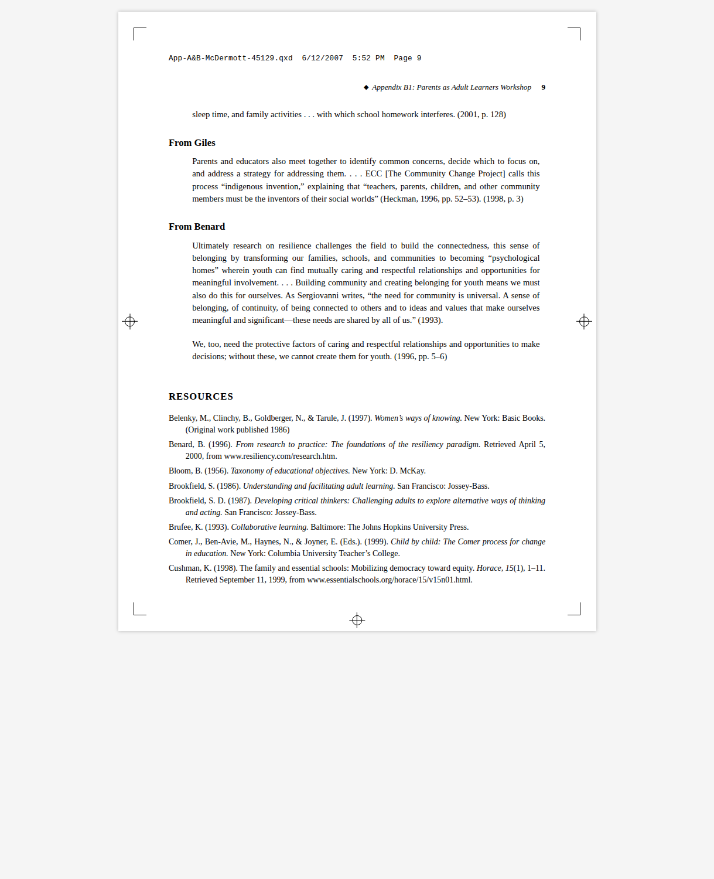App-A&B-McDermott-45129.qxd 6/12/2007 5:52 PM Page 9
◆Appendix B1: Parents as Adult Learners Workshop 9
sleep time, and family activities . . . with which school homework interferes. (2001, p. 128)
From Giles
Parents and educators also meet together to identify common concerns, decide which to focus on, and address a strategy for addressing them. . . . ECC [The Community Change Project] calls this process “indigenous invention,” explaining that “teachers, parents, children, and other community members must be the inventors of their social worlds” (Heckman, 1996, pp. 52–53). (1998, p. 3)
From Benard
Ultimately research on resilience challenges the field to build the connectedness, this sense of belonging by transforming our families, schools, and communities to becoming “psychological homes” wherein youth can find mutually caring and respectful relationships and opportunities for meaningful involvement. . . . Building community and creating belonging for youth means we must also do this for ourselves. As Sergiovanni writes, “the need for community is universal. A sense of belonging, of continuity, of being connected to others and to ideas and values that make ourselves meaningful and significant—these needs are shared by all of us.” (1993).
We, too, need the protective factors of caring and respectful relationships and opportunities to make decisions; without these, we cannot create them for youth. (1996, pp. 5–6)
RESOURCES
Belenky, M., Clinchy, B., Goldberger, N., & Tarule, J. (1997). Women’s ways of knowing. New York: Basic Books. (Original work published 1986)
Benard, B. (1996). From research to practice: The foundations of the resiliency paradigm. Retrieved April 5, 2000, from www.resiliency.com/research.htm.
Bloom, B. (1956). Taxonomy of educational objectives. New York: D. McKay.
Brookfield, S. (1986). Understanding and facilitating adult learning. San Francisco: Jossey-Bass.
Brookfield, S. D. (1987). Developing critical thinkers: Challenging adults to explore alternative ways of thinking and acting. San Francisco: Jossey-Bass.
Brufee, K. (1993). Collaborative learning. Baltimore: The Johns Hopkins University Press.
Comer, J., Ben-Avie, M., Haynes, N., & Joyner, E. (Eds.). (1999). Child by child: The Comer process for change in education. New York: Columbia University Teacher’s College.
Cushman, K. (1998). The family and essential schools: Mobilizing democracy toward equity. Horace, 15(1), 1–11. Retrieved September 11, 1999, from www.essentialschools.org/horace/15/v15n01.html.